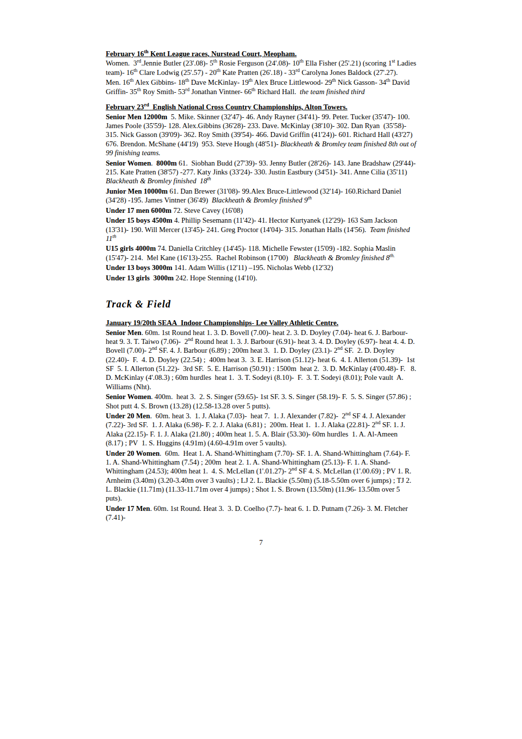February 16th Kent League races, Nurstead Court, Meopham.
Women. 3rd.Jennie Butler (23'.08)- 5th Rosie Ferguson (24'.08)- 10th Ella Fisher (25'.21) (scoring 1st Ladies team)- 16th Clare Lodwig (25'.57) - 20th Kate Pratten (26'.18) - 33rd Carolyna Jones Baldock (27'.27).
Men. 16th Alex Gibbins- 18th Dave McKinlay- 19th Alex Bruce Littlewood- 29th Nick Gasson- 34th David Griffin- 35th Roy Smith- 53rd Jonathan Vintner- 66th Richard Hall. the team finished third
February 23rd English National Cross Country Championships, Alton Towers.
Senior Men 12000m 5. Mike. Skinner (32'47)- 46. Andy Rayner (34'41)- 99. Peter. Tucker (35'47)- 100. James Poole (35'59)- 128. Alex.Gibbins (36'28)- 233. Dave. McKinlay (38'10)- 302. Dan Ryan (35'58)- 315. Nick Gasson (39'09)- 362. Roy Smith (39'54)- 466. David Griffin (41'24))- 601. Richard Hall (43'27) 676. Brendon. McShane (44'19) 953. Steve Hough (48'51)- Blackheath & Bromley team finished 8th out of 99 finishing teams.
Senior Women. 8000m 61. Siobhan Budd (27'39)- 93. Jenny Butler (28'26)- 143. Jane Bradshaw (29'44)- 215. Kate Pratten (38'57) -277. Katy Jinks (33'24)- 330. Justin Eastbury (34'51)- 341. Anne Cilia (35'11) Blackheath & Bromley finished 18th
Junior Men 10000m 61. Dan Brewer (31'08)- 99.Alex Bruce-Littlewood (32'14)- 160.Richard Daniel (34'28) -195. James Vintner (36'49) Blackheath & Bromley finished 9th
Under 17 men 6000m 72. Steve Cavey (16'08)
Under 15 boys 4500m 4. Phillip Sesemann (11'42)- 41. Hector Kurtyanek (12'29)- 163 Sam Jackson (13'31)- 190. Will Mercer (13'45)- 241. Greg Proctor (14'04)- 315. Jonathan Halls (14'56). Team finished 11th
U15 girls 4000m 74. Daniella Critchley (14'45)- 118. Michelle Fewster (15'09) -182. Sophia Maslin (15'47)- 214. Mel Kane (16'13)-255. Rachel Robinson (17'00) Blackheath & Bromley finished 8th.
Under 13 boys 3000m 141. Adam Willis (12'11) –195. Nicholas Webb (12'32)
Under 13 girls 3000m 242. Hope Stenning (14'10).
Track & Field
January 19/20th SEAA Indoor Championships- Lee Valley Athletic Centre.
Senior Men. 60m. 1st Round heat 1. 3. D. Bovell (7.00)- heat 2. 3. D. Doyley (7.04)- heat 6. J. Barbour- heat 9. 3. T. Taiwo (7.06)- 2nd Round heat 1. 3. J. Barbour (6.91)- heat 3. 4. D. Doyley (6.97)- heat 4. 4. D. Bovell (7.00)- 2nd SF. 4. J. Barbour (6.89) ; 200m heat 3. 1. D. Doyley (23.1)- 2nd SF. 2. D. Doyley (22.40)- F. 4. D. Doyley (22.54) ; 400m heat 3. 3. E. Harrison (51.12)- heat 6. 4. I. Allerton (51.39)- 1st SF 5. I. Allerton (51.22)- 3rd SF. 5. E. Harrison (50.91) : 1500m heat 2. 3. D. McKinlay (4'00.48)- F. 8. D. McKinlay (4'.08.3) ; 60m hurdles heat 1. 3. T. Sodeyi (8.10)- F. 3. T. Sodeyi (8.01); Pole vault A. Williams (Nht).
Senior Women. 400m. heat 3. 2. S. Singer (59.65)- 1st SF. 3. S. Singer (58.19)- F. 5. S. Singer (57.86) ; Shot putt 4. S. Brown (13.28) (12.58-13.28 over 5 putts).
Under 20 Men. 60m. heat 3. 1. J. Alaka (7.03)- heat 7. 1. J. Alexander (7.82)- 2nd SF 4. J. Alexander (7.22)- 3rd SF. 1. J. Alaka (6.98)- F. 2. J. Alaka (6.81) ; 200m. Heat 1. 1. J. Alaka (22.81)- 2nd SF. 1. J. Alaka (22.15)- F. 1. J. Alaka (21.80) ; 400m heat 1. 5. A. Blair (53.30)- 60m hurdles 1. A. Al-Ameen (8.17) ; PV 1. S. Huggins (4.91m) (4.60-4.91m over 5 vaults).
Under 20 Women. 60m. Heat 1. A. Shand-Whittingham (7.70)- SF. 1. A. Shand-Whittingham (7.64)- F. 1. A. Shand-Whittingham (7.54) ; 200m heat 2. 1. A. Shand-Whittingham (25.13)- F. 1. A. Shand-Whittingham (24.53); 400m heat 1. 4. S. McLellan (1'.01.27)- 2nd SF 4. S. McLellan (1'.00.69) ; PV 1. R. Arnheim (3.40m) (3.20-3.40m over 3 vaults) ; LJ 2. L. Blackie (5.50m) (5.18-5.50m over 6 jumps) ; TJ 2. L. Blackie (11.71m) (11.33-11.71m over 4 jumps) ; Shot 1. S. Brown (13.50m) (11.96- 13.50m over 5 puts).
Under 17 Men. 60m. 1st Round. Heat 3. 3. D. Coelho (7.7)- heat 6. 1. D. Putnam (7.26)- 3. M. Fletcher (7.41)-
7